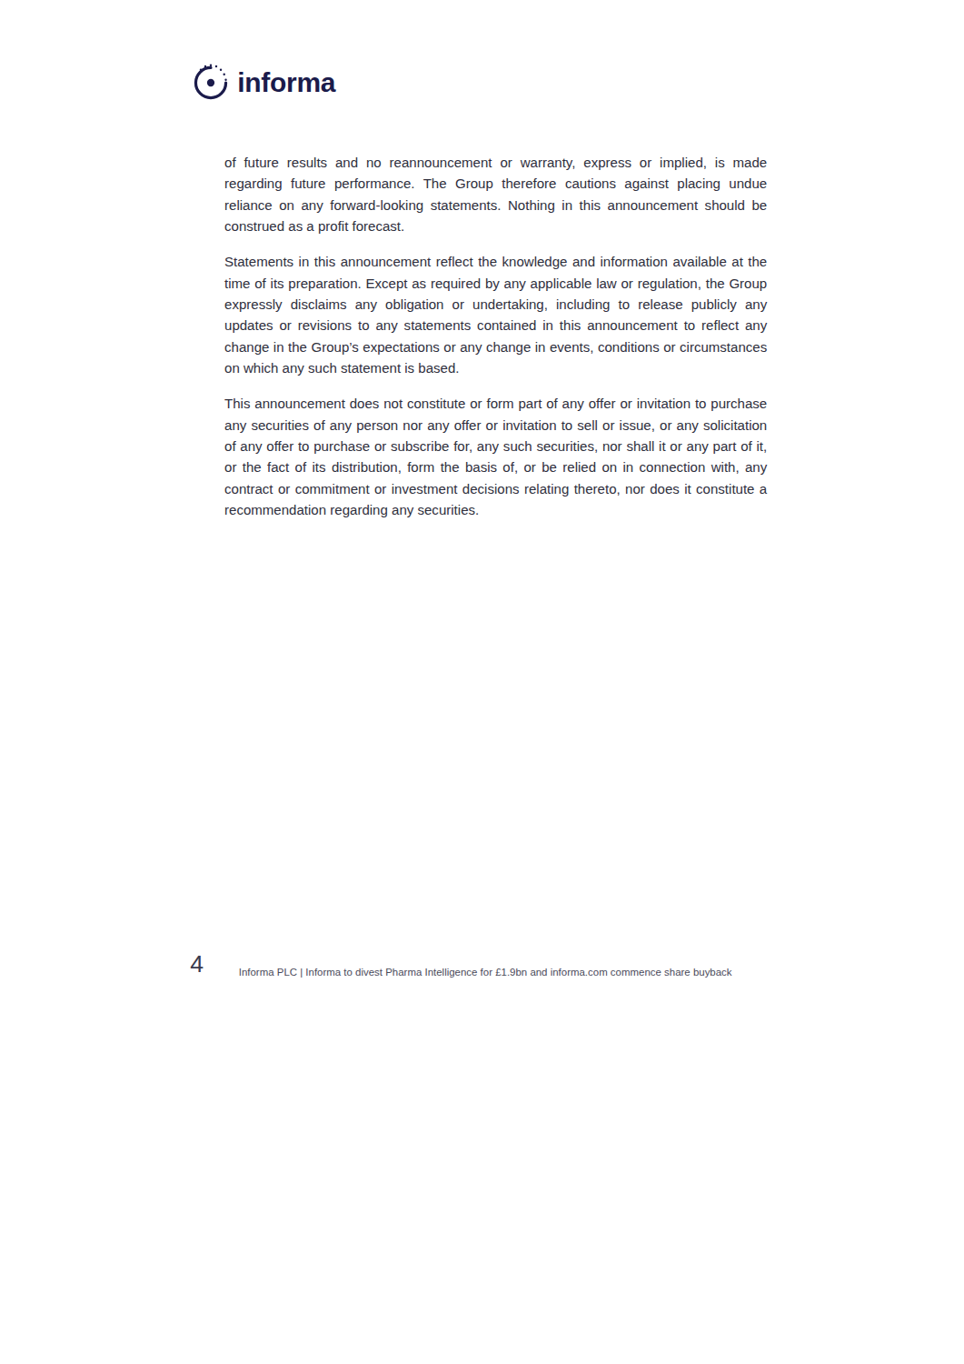informa
of future results and no reannouncement or warranty, express or implied, is made regarding future performance. The Group therefore cautions against placing undue reliance on any forward-looking statements. Nothing in this announcement should be construed as a profit forecast.
Statements in this announcement reflect the knowledge and information available at the time of its preparation. Except as required by any applicable law or regulation, the Group expressly disclaims any obligation or undertaking, including to release publicly any updates or revisions to any statements contained in this announcement to reflect any change in the Group’s expectations or any change in events, conditions or circumstances on which any such statement is based.
This announcement does not constitute or form part of any offer or invitation to purchase any securities of any person nor any offer or invitation to sell or issue, or any solicitation of any offer to purchase or subscribe for, any such securities, nor shall it or any part of it, or the fact of its distribution, form the basis of, or be relied on in connection with, any contract or commitment or investment decisions relating thereto, nor does it constitute a recommendation regarding any securities.
4
Informa PLC | Informa to divest Pharma Intelligence for £1.9bn and informa.com commence share buyback